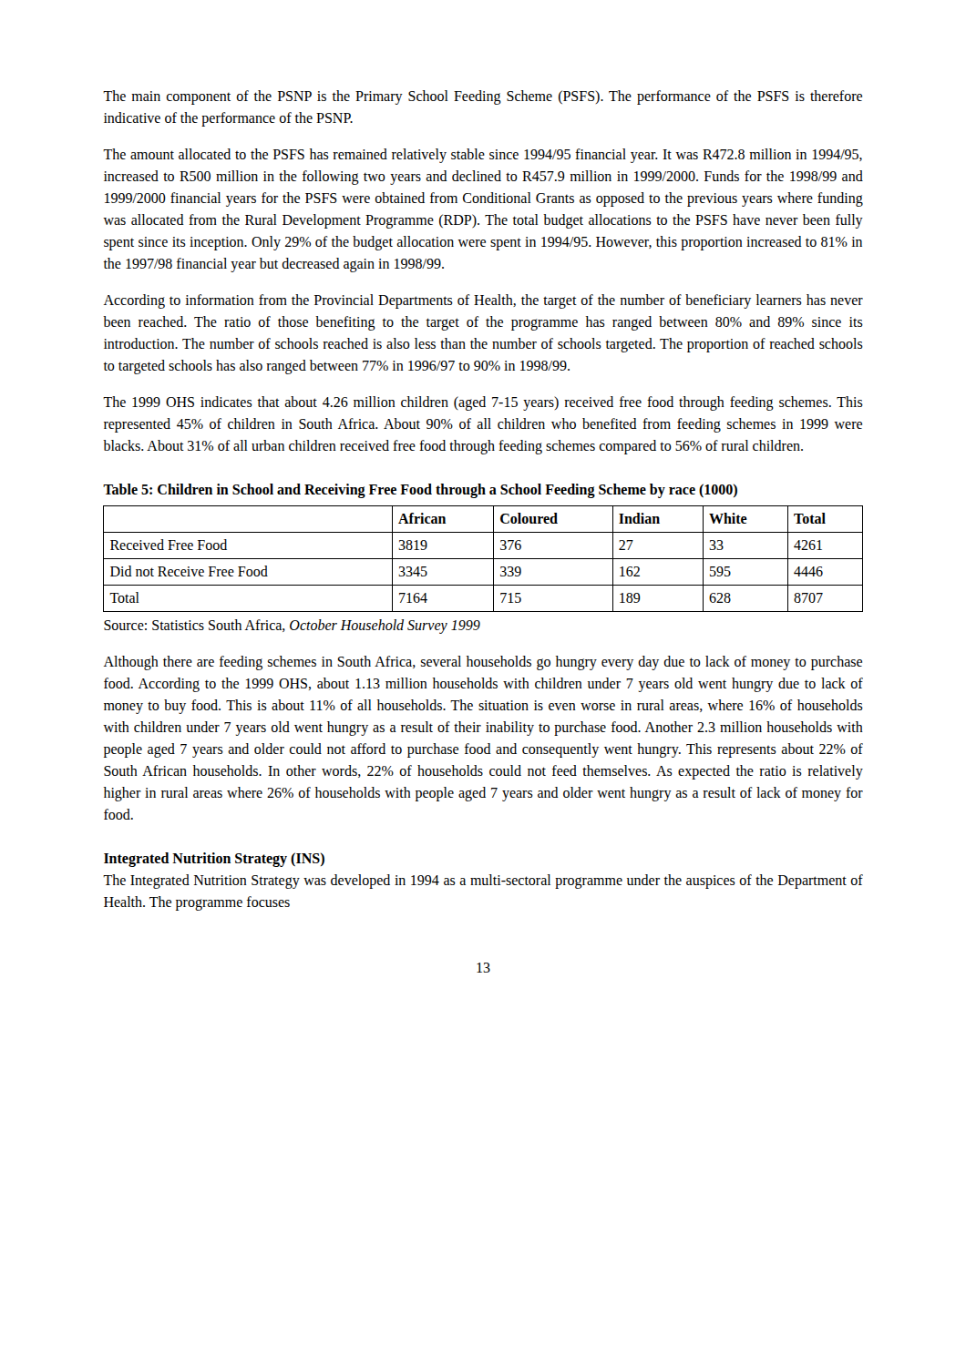The main component of the PSNP is the Primary School Feeding Scheme (PSFS). The performance of the PSFS is therefore indicative of the performance of the PSNP.
The amount allocated to the PSFS has remained relatively stable since 1994/95 financial year. It was R472.8 million in 1994/95, increased to R500 million in the following two years and declined to R457.9 million in 1999/2000. Funds for the 1998/99 and 1999/2000 financial years for the PSFS were obtained from Conditional Grants as opposed to the previous years where funding was allocated from the Rural Development Programme (RDP). The total budget allocations to the PSFS have never been fully spent since its inception. Only 29% of the budget allocation were spent in 1994/95. However, this proportion increased to 81% in the 1997/98 financial year but decreased again in 1998/99.
According to information from the Provincial Departments of Health, the target of the number of beneficiary learners has never been reached. The ratio of those benefiting to the target of the programme has ranged between 80% and 89% since its introduction. The number of schools reached is also less than the number of schools targeted. The proportion of reached schools to targeted schools has also ranged between 77% in 1996/97 to 90% in 1998/99.
The 1999 OHS indicates that about 4.26 million children (aged 7-15 years) received free food through feeding schemes. This represented 45% of children in South Africa. About 90% of all children who benefited from feeding schemes in 1999 were blacks. About 31% of all urban children received free food through feeding schemes compared to 56% of rural children.
Table 5: Children in School and Receiving Free Food through a School Feeding Scheme by race (1000)
| | African | Coloured | Indian | White | Total |
| --- | --- | --- | --- | --- | --- |
| Received Free Food | 3819 | 376 | 27 | 33 | 4261 |
| Did not Receive Free Food | 3345 | 339 | 162 | 595 | 4446 |
| Total | 7164 | 715 | 189 | 628 | 8707 |
Source: Statistics South Africa, October Household Survey 1999
Although there are feeding schemes in South Africa, several households go hungry every day due to lack of money to purchase food. According to the 1999 OHS, about 1.13 million households with children under 7 years old went hungry due to lack of money to buy food. This is about 11% of all households. The situation is even worse in rural areas, where 16% of households with children under 7 years old went hungry as a result of their inability to purchase food. Another 2.3 million households with people aged 7 years and older could not afford to purchase food and consequently went hungry. This represents about 22% of South African households. In other words, 22% of households could not feed themselves. As expected the ratio is relatively higher in rural areas where 26% of households with people aged 7 years and older went hungry as a result of lack of money for food.
Integrated Nutrition Strategy (INS)
The Integrated Nutrition Strategy was developed in 1994 as a multi-sectoral programme under the auspices of the Department of Health. The programme focuses
13